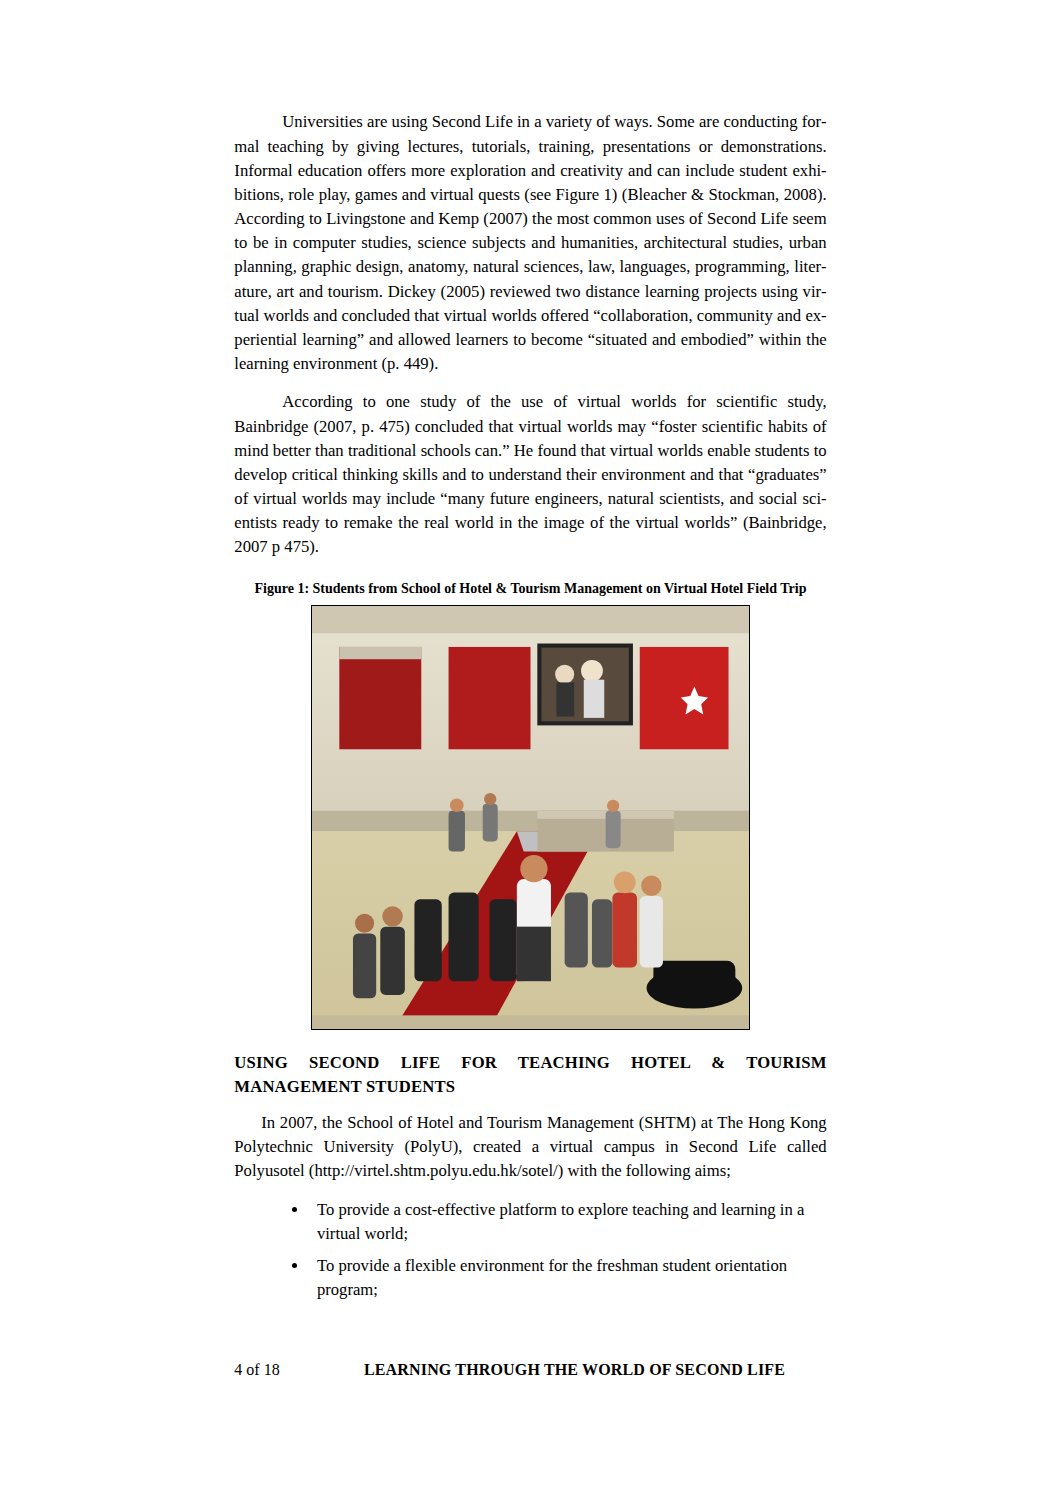Universities are using Second Life in a variety of ways. Some are conducting formal teaching by giving lectures, tutorials, training, presentations or demonstrations. Informal education offers more exploration and creativity and can include student exhibitions, role play, games and virtual quests (see Figure 1) (Bleacher & Stockman, 2008). According to Livingstone and Kemp (2007) the most common uses of Second Life seem to be in computer studies, science subjects and humanities, architectural studies, urban planning, graphic design, anatomy, natural sciences, law, languages, programming, literature, art and tourism. Dickey (2005) reviewed two distance learning projects using virtual worlds and concluded that virtual worlds offered “collaboration, community and experiential learning” and allowed learners to become “situated and embodied” within the learning environment (p. 449).
According to one study of the use of virtual worlds for scientific study, Bainbridge (2007, p. 475) concluded that virtual worlds may “foster scientific habits of mind better than traditional schools can.” He found that virtual worlds enable students to develop critical thinking skills and to understand their environment and that “graduates” of virtual worlds may include “many future engineers, natural scientists, and social scientists ready to remake the real world in the image of the virtual worlds” (Bainbridge, 2007 p 475).
Figure 1: Students from School of Hotel & Tourism Management on Virtual Hotel Field Trip
Using Second Life for Teaching Hotel & Tourism Management Students
In 2007, the School of Hotel and Tourism Management (SHTM) at The Hong Kong Polytechnic University (PolyU), created a virtual campus in Second Life called Polyusotel (http://virtel.shtm.polyu.edu.hk/sotel/) with the following aims;
To provide a cost-effective platform to explore teaching and learning in a virtual world;
To provide a flexible environment for the freshman student orientation program;
4 of 18 Learning Through the World of Second Life